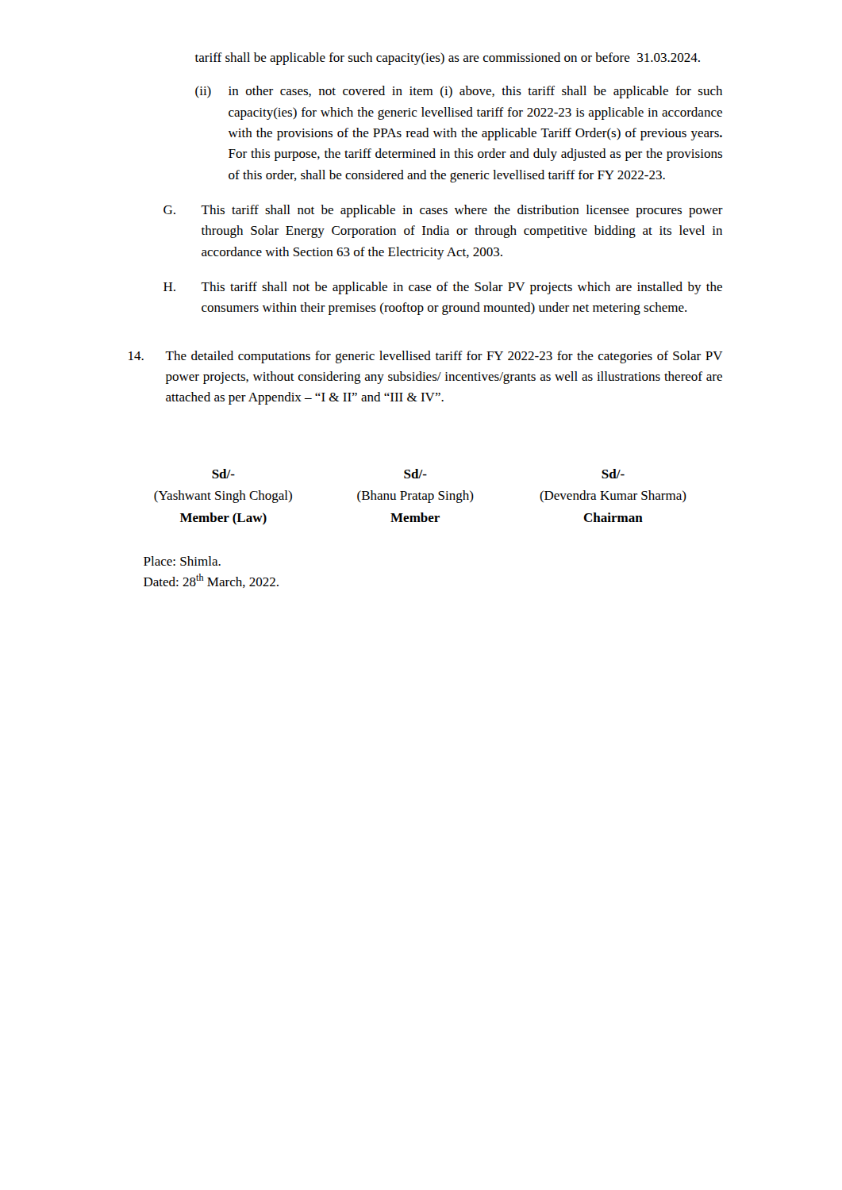tariff shall be applicable for such capacity(ies) as are commissioned on or before 31.03.2024.
(ii) in other cases, not covered in item (i) above, this tariff shall be applicable for such capacity(ies) for which the generic levellised tariff for 2022-23 is applicable in accordance with the provisions of the PPAs read with the applicable Tariff Order(s) of previous years. For this purpose, the tariff determined in this order and duly adjusted as per the provisions of this order, shall be considered and the generic levellised tariff for FY 2022-23.
G. This tariff shall not be applicable in cases where the distribution licensee procures power through Solar Energy Corporation of India or through competitive bidding at its level in accordance with Section 63 of the Electricity Act, 2003.
H. This tariff shall not be applicable in case of the Solar PV projects which are installed by the consumers within their premises (rooftop or ground mounted) under net metering scheme.
14. The detailed computations for generic levellised tariff for FY 2022-23 for the categories of Solar PV power projects, without considering any subsidies/ incentives/grants as well as illustrations thereof are attached as per Appendix – “I & II” and “III & IV”.
| Sd/- | Sd/- | Sd/- |
| (Yashwant Singh Chogal) | (Bhanu Pratap Singh) | (Devendra Kumar Sharma) |
| Member (Law) | Member | Chairman |
Place: Shimla.
Dated: 28th March, 2022.